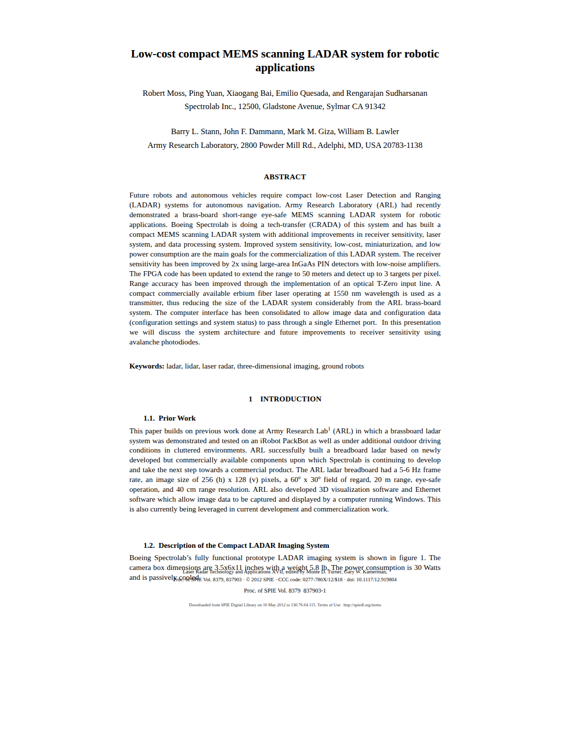Low-cost compact MEMS scanning LADAR system for robotic applications
Robert Moss, Ping Yuan, Xiaogang Bai, Emilio Quesada, and Rengarajan Sudharsanan
Spectrolab Inc., 12500, Gladstone Avenue, Sylmar CA 91342
Barry L. Stann, John F. Dammann, Mark M. Giza, William B. Lawler
Army Research Laboratory, 2800 Powder Mill Rd., Adelphi, MD, USA 20783-1138
ABSTRACT
Future robots and autonomous vehicles require compact low-cost Laser Detection and Ranging (LADAR) systems for autonomous navigation. Army Research Laboratory (ARL) had recently demonstrated a brass-board short-range eye-safe MEMS scanning LADAR system for robotic applications. Boeing Spectrolab is doing a tech-transfer (CRADA) of this system and has built a compact MEMS scanning LADAR system with additional improvements in receiver sensitivity, laser system, and data processing system. Improved system sensitivity, low-cost, miniaturization, and low power consumption are the main goals for the commercialization of this LADAR system. The receiver sensitivity has been improved by 2x using large-area InGaAs PIN detectors with low-noise amplifiers. The FPGA code has been updated to extend the range to 50 meters and detect up to 3 targets per pixel. Range accuracy has been improved through the implementation of an optical T-Zero input line. A compact commercially available erbium fiber laser operating at 1550 nm wavelength is used as a transmitter, thus reducing the size of the LADAR system considerably from the ARL brass-board system. The computer interface has been consolidated to allow image data and configuration data (configuration settings and system status) to pass through a single Ethernet port. In this presentation we will discuss the system architecture and future improvements to receiver sensitivity using avalanche photodiodes.
Keywords: ladar, lidar, laser radar, three-dimensional imaging, ground robots
1 INTRODUCTION
1.1. Prior Work
This paper builds on previous work done at Army Research Lab1 (ARL) in which a brassboard ladar system was demonstrated and tested on an iRobot PackBot as well as under additional outdoor driving conditions in cluttered environments. ARL successfully built a breadboard ladar based on newly developed but commercially available components upon which Spectrolab is continuing to develop and take the next step towards a commercial product. The ARL ladar breadboard had a 5-6 Hz frame rate, an image size of 256 (h) x 128 (v) pixels, a 60º x 30º field of regard, 20 m range, eye-safe operation, and 40 cm range resolution. ARL also developed 3D visualization software and Ethernet software which allow image data to be captured and displayed by a computer running Windows. This is also currently being leveraged in current development and commercialization work.
1.2. Description of the Compact LADAR Imaging System
Boeing Spectrolab’s fully functional prototype LADAR imaging system is shown in figure 1. The camera box dimensions are 3.5x6x11 inches with a weight 5.8 lb. The power consumption is 30 Watts and is passively cooled.
Laser Radar Technology and Applications XVII, edited by Monte D. Turner, Gary W. Kamerman,
Proc. of SPIE Vol. 8379, 837903 · © 2012 SPIE · CCC code: 0277-786X/12/$18 · doi: 10.1117/12.919804
Proc. of SPIE Vol. 8379 837903-1
Downloaded from SPIE Digital Library on 16 May 2012 to 130.76.64.115. Terms of Use: http://spiedl.org/terms